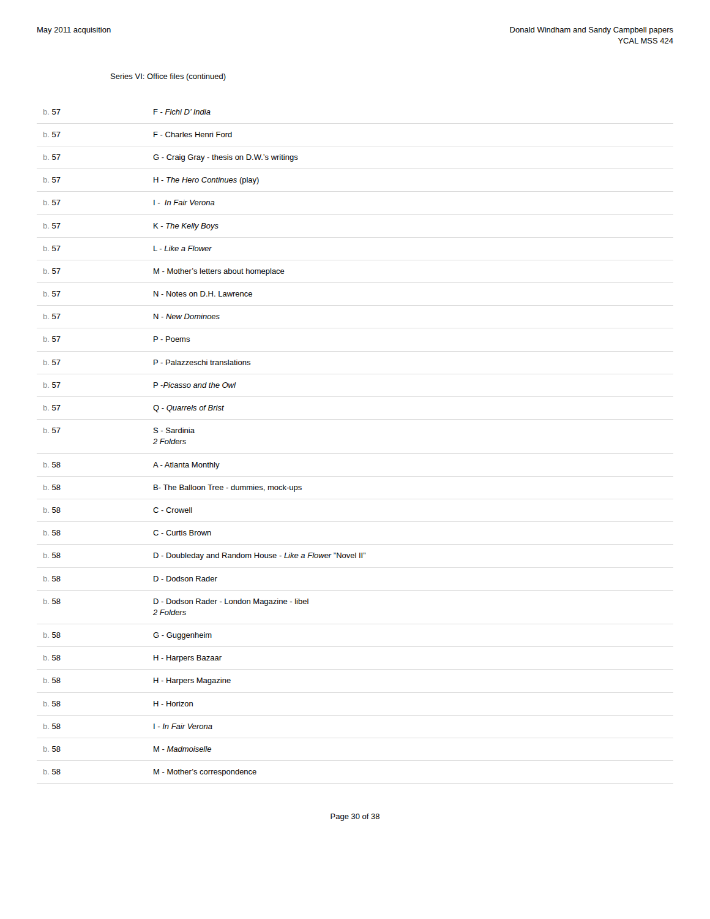May 2011 acquisition
Donald Windham and Sandy Campbell papers
YCAL MSS 424
Series VI: Office files (continued)
| b. 57 | F - Fichi D’ India |
| b. 57 | F - Charles Henri Ford |
| b. 57 | G - Craig Gray - thesis on D.W.’s writings |
| b. 57 | H - The Hero Continues (play) |
| b. 57 | I - In Fair Verona |
| b. 57 | K - The Kelly Boys |
| b. 57 | L - Like a Flower |
| b. 57 | M - Mother’s letters about homeplace |
| b. 57 | N - Notes on D.H. Lawrence |
| b. 57 | N - New Dominoes |
| b. 57 | P - Poems |
| b. 57 | P - Palazzeschi translations |
| b. 57 | P - Picasso and the Owl |
| b. 57 | Q - Quarrels of Brist |
| b. 57 | S - Sardinia 2 Folders |
| b. 58 | A - Atlanta Monthly |
| b. 58 | B- The Balloon Tree - dummies, mock-ups |
| b. 58 | C - Crowell |
| b. 58 | C - Curtis Brown |
| b. 58 | D - Doubleday and Random House - Like a Flower ”Novel II” |
| b. 58 | D - Dodson Rader |
| b. 58 | D - Dodson Rader - London Magazine - libel 2 Folders |
| b. 58 | G - Guggenheim |
| b. 58 | H - Harpers Bazaar |
| b. 58 | H - Harpers Magazine |
| b. 58 | H - Horizon |
| b. 58 | I - In Fair Verona |
| b. 58 | M - Madmoiselle |
| b. 58 | M - Mother’s correspondence |
Page 30 of 38